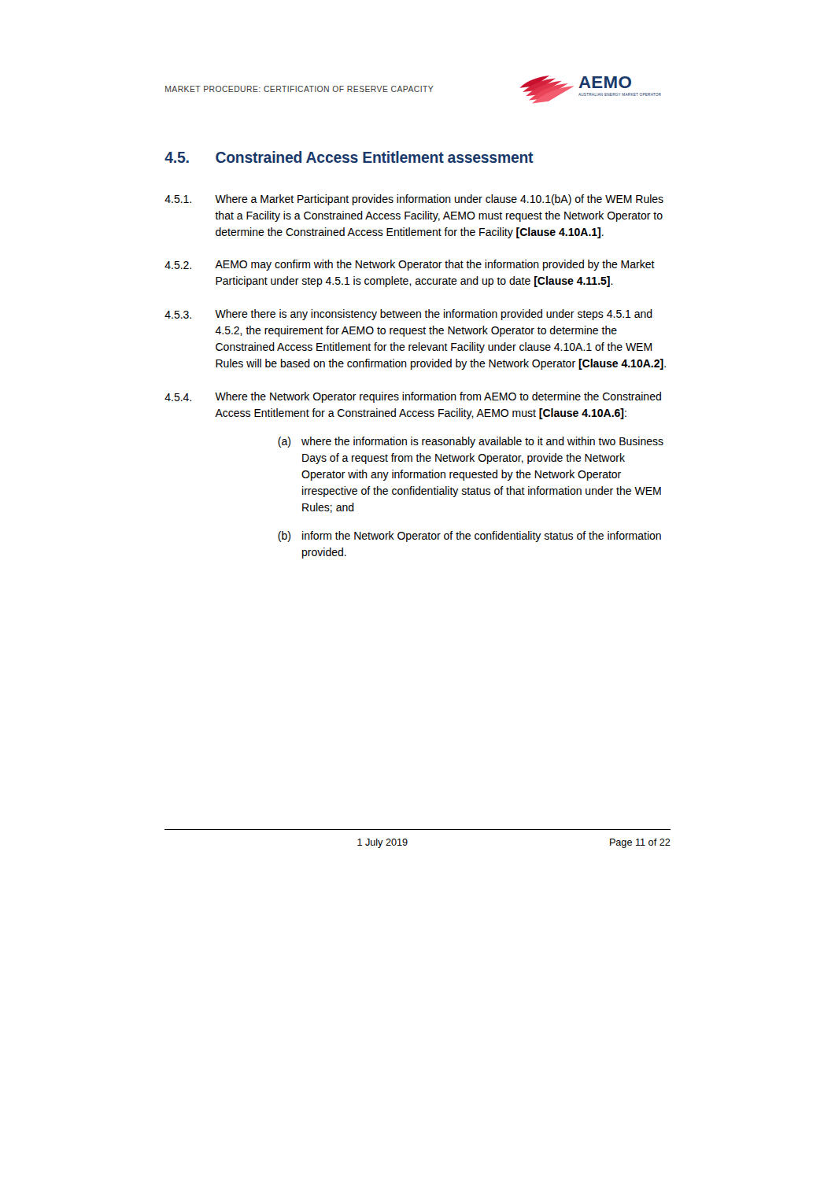Market Procedure: Certification of Reserve Capacity
AEMO AUSTRALIAN ENERGY MARKET OPERATOR
4.5. Constrained Access Entitlement assessment
4.5.1.
Where a Market Participant provides information under clause 4.10.1(bA) of the WEM Rules that a Facility is a Constrained Access Facility, AEMO must request the Network Operator to determine the Constrained Access Entitlement for the Facility [Clause 4.10A.1].
4.5.2.
AEMO may confirm with the Network Operator that the information provided by the Market Participant under step 4.5.1 is complete, accurate and up to date [Clause 4.11.5].
4.5.3.
Where there is any inconsistency between the information provided under steps 4.5.1 and 4.5.2, the requirement for AEMO to request the Network Operator to determine the Constrained Access Entitlement for the relevant Facility under clause 4.10A.1 of the WEM Rules will be based on the confirmation provided by the Network Operator [Clause 4.10A.2].
4.5.4.
Where the Network Operator requires information from AEMO to determine the Constrained Access Entitlement for a Constrained Access Facility, AEMO must [Clause 4.10A.6]:
(a)
where the information is reasonably available to it and within two Business Days of a request from the Network Operator, provide the Network Operator with any information requested by the Network Operator irrespective of the confidentiality status of that information under the WEM Rules; and
(b)
inform the Network Operator of the confidentiality status of the information provided.
1 July 2019
Page 11 of 22